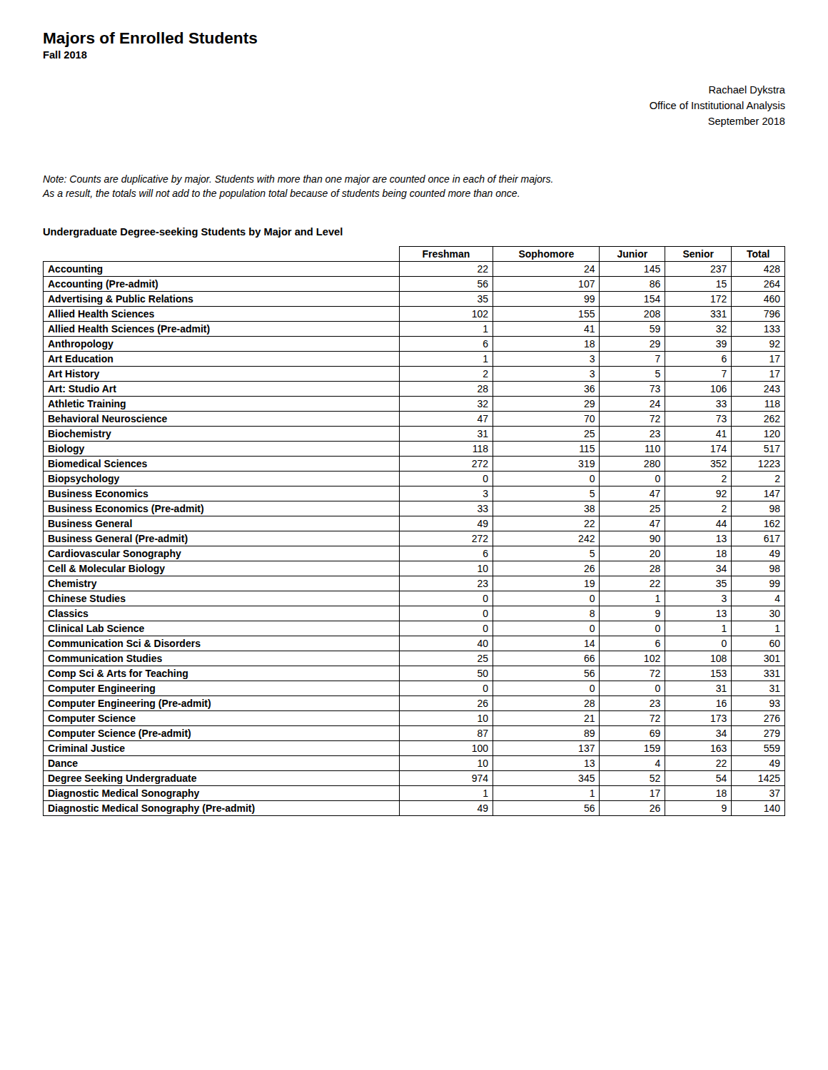Majors of Enrolled Students
Fall 2018
Rachael Dykstra
Office of Institutional Analysis
September 2018
Note: Counts are duplicative by major. Students with more than one major are counted once in each of their majors.
As a result, the totals will not add to the population total because of students being counted more than once.
Undergraduate Degree-seeking Students by Major and Level
| | Freshman | Sophomore | Junior | Senior | Total |
| --- | --- | --- | --- | --- | --- |
| Accounting | 22 | 24 | 145 | 237 | 428 |
| Accounting (Pre-admit) | 56 | 107 | 86 | 15 | 264 |
| Advertising & Public Relations | 35 | 99 | 154 | 172 | 460 |
| Allied Health Sciences | 102 | 155 | 208 | 331 | 796 |
| Allied Health Sciences (Pre-admit) | 1 | 41 | 59 | 32 | 133 |
| Anthropology | 6 | 18 | 29 | 39 | 92 |
| Art Education | 1 | 3 | 7 | 6 | 17 |
| Art History | 2 | 3 | 5 | 7 | 17 |
| Art: Studio Art | 28 | 36 | 73 | 106 | 243 |
| Athletic Training | 32 | 29 | 24 | 33 | 118 |
| Behavioral Neuroscience | 47 | 70 | 72 | 73 | 262 |
| Biochemistry | 31 | 25 | 23 | 41 | 120 |
| Biology | 118 | 115 | 110 | 174 | 517 |
| Biomedical Sciences | 272 | 319 | 280 | 352 | 1223 |
| Biopsychology | 0 | 0 | 0 | 2 | 2 |
| Business Economics | 3 | 5 | 47 | 92 | 147 |
| Business Economics (Pre-admit) | 33 | 38 | 25 | 2 | 98 |
| Business General | 49 | 22 | 47 | 44 | 162 |
| Business General (Pre-admit) | 272 | 242 | 90 | 13 | 617 |
| Cardiovascular Sonography | 6 | 5 | 20 | 18 | 49 |
| Cell & Molecular Biology | 10 | 26 | 28 | 34 | 98 |
| Chemistry | 23 | 19 | 22 | 35 | 99 |
| Chinese Studies | 0 | 0 | 1 | 3 | 4 |
| Classics | 0 | 8 | 9 | 13 | 30 |
| Clinical Lab Science | 0 | 0 | 0 | 1 | 1 |
| Communication Sci & Disorders | 40 | 14 | 6 | 0 | 60 |
| Communication Studies | 25 | 66 | 102 | 108 | 301 |
| Comp Sci & Arts for Teaching | 50 | 56 | 72 | 153 | 331 |
| Computer Engineering | 0 | 0 | 0 | 31 | 31 |
| Computer Engineering (Pre-admit) | 26 | 28 | 23 | 16 | 93 |
| Computer Science | 10 | 21 | 72 | 173 | 276 |
| Computer Science (Pre-admit) | 87 | 89 | 69 | 34 | 279 |
| Criminal Justice | 100 | 137 | 159 | 163 | 559 |
| Dance | 10 | 13 | 4 | 22 | 49 |
| Degree Seeking Undergraduate | 974 | 345 | 52 | 54 | 1425 |
| Diagnostic Medical Sonography | 1 | 1 | 17 | 18 | 37 |
| Diagnostic Medical Sonography (Pre-admit) | 49 | 56 | 26 | 9 | 140 |